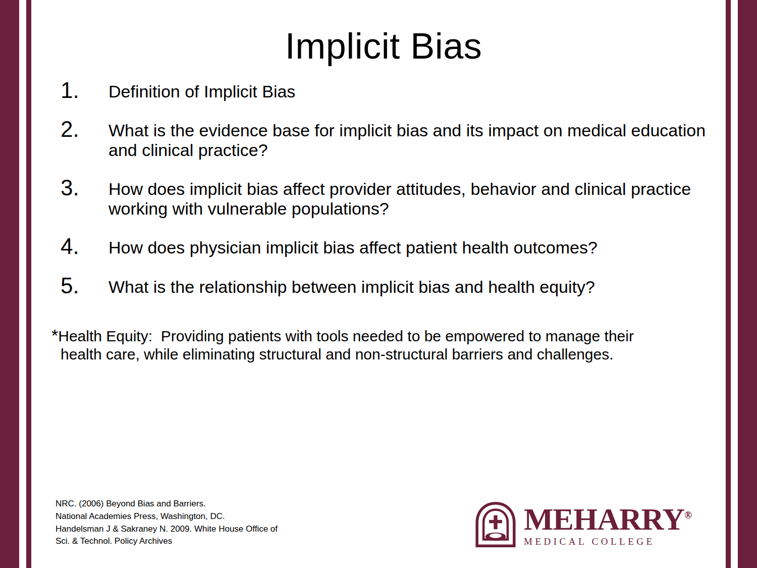Implicit Bias
Definition of Implicit Bias
What is the evidence base for implicit bias and its impact on medical education and clinical practice?
How does implicit bias affect provider attitudes, behavior and clinical practice working with vulnerable populations?
How does physician implicit bias affect patient health outcomes?
What is the relationship between implicit bias and health equity?
*Health Equity: Providing patients with tools needed to be empowered to manage their health care, while eliminating structural and non-structural barriers and challenges.
NRC. (2006) Beyond Bias and Barriers.
National Academies Press, Washington, DC.
Handelsman J & Sakraney N. 2009. White House Office of
Sci. & Technol. Policy Archives
MEHARRY®
MEDICAL COLLEGE